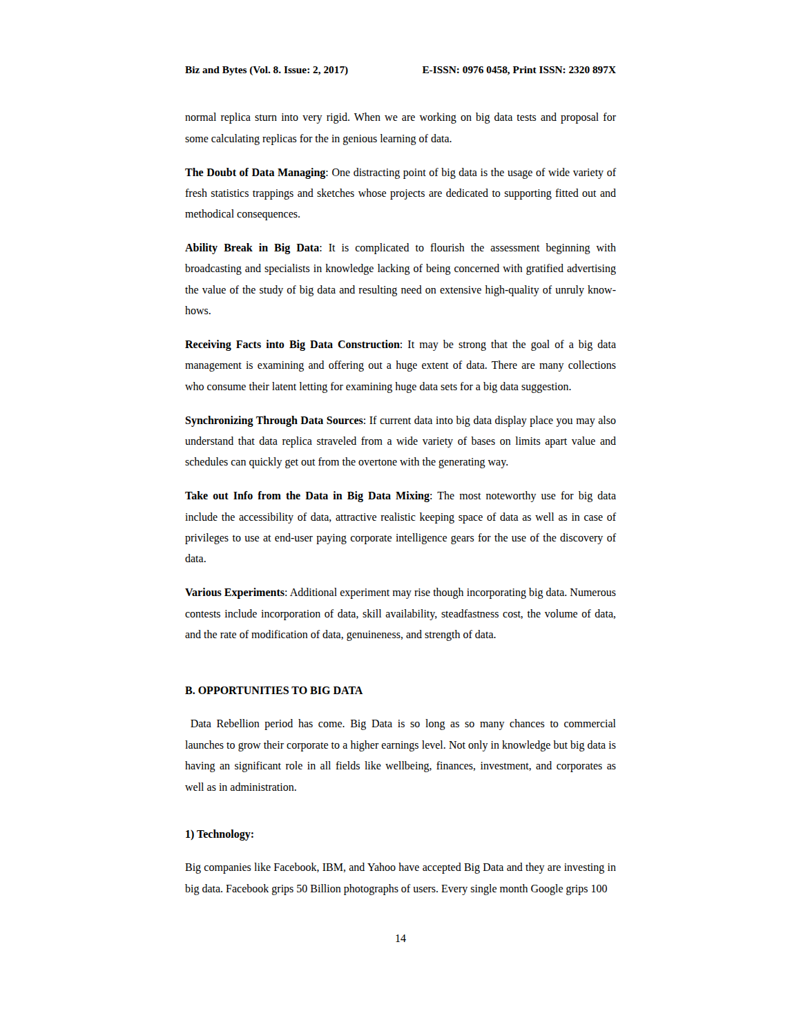Biz and Bytes (Vol. 8. Issue: 2, 2017) E-ISSN: 0976 0458, Print ISSN: 2320 897X
normal replica sturn into very rigid. When we are working on big data tests and proposal for some calculating replicas for the in genious learning of data.
The Doubt of Data Managing: One distracting point of big data is the usage of wide variety of fresh statistics trappings and sketches whose projects are dedicated to supporting fitted out and methodical consequences.
Ability Break in Big Data: It is complicated to flourish the assessment beginning with broadcasting and specialists in knowledge lacking of being concerned with gratified advertising the value of the study of big data and resulting need on extensive high-quality of unruly know-hows.
Receiving Facts into Big Data Construction: It may be strong that the goal of a big data management is examining and offering out a huge extent of data. There are many collections who consume their latent letting for examining huge data sets for a big data suggestion.
Synchronizing Through Data Sources: If current data into big data display place you may also understand that data replica straveled from a wide variety of bases on limits apart value and schedules can quickly get out from the overtone with the generating way.
Take out Info from the Data in Big Data Mixing: The most noteworthy use for big data include the accessibility of data, attractive realistic keeping space of data as well as in case of privileges to use at end-user paying corporate intelligence gears for the use of the discovery of data.
Various Experiments: Additional experiment may rise though incorporating big data. Numerous contests include incorporation of data, skill availability, steadfastness cost, the volume of data, and the rate of modification of data, genuineness, and strength of data.
B. OPPORTUNITIES TO BIG DATA
Data Rebellion period has come. Big Data is so long as so many chances to commercial launches to grow their corporate to a higher earnings level. Not only in knowledge but big data is having an significant role in all fields like wellbeing, finances, investment, and corporates as well as in administration.
1) Technology:
Big companies like Facebook, IBM, and Yahoo have accepted Big Data and they are investing in big data. Facebook grips 50 Billion photographs of users. Every single month Google grips 100
14